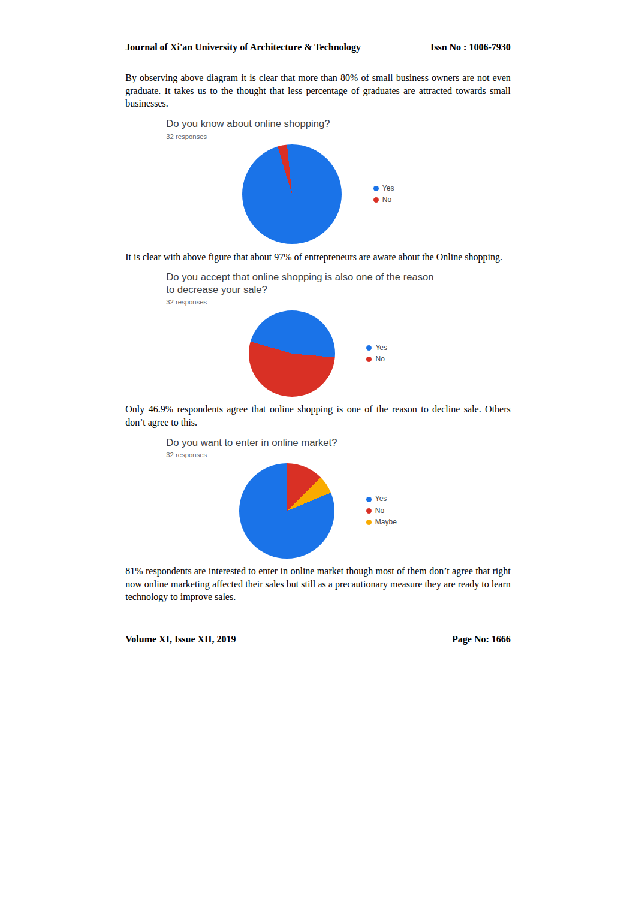Journal of Xi'an University of Architecture & Technology
Issn No : 1006-7930
By observing above diagram it is clear that more than 80% of small business owners are not even graduate. It takes us to the thought that less percentage of graduates are attracted towards small businesses.
Do you know about online shopping?
32 responses
96.9%
Yes
No
It is clear with above figure that about 97% of entrepreneurs are aware about the Online shopping.
Do you accept that online shopping is also one of the reason to decrease your sale?
32 responses
53.1% 46.9%
Yes
No
Only 46.9% respondents agree that online shopping is one of the reason to decline sale. Others don’t agree to this.
Do you want to enter in online market?
32 responses
81.3% 12.5%
Yes
No
Maybe
81% respondents are interested to enter in online market though most of them don’t agree that right now online marketing affected their sales but still as a precautionary measure they are ready to learn technology to improve sales.
Volume XI, Issue XII, 2019
Page No: 1666